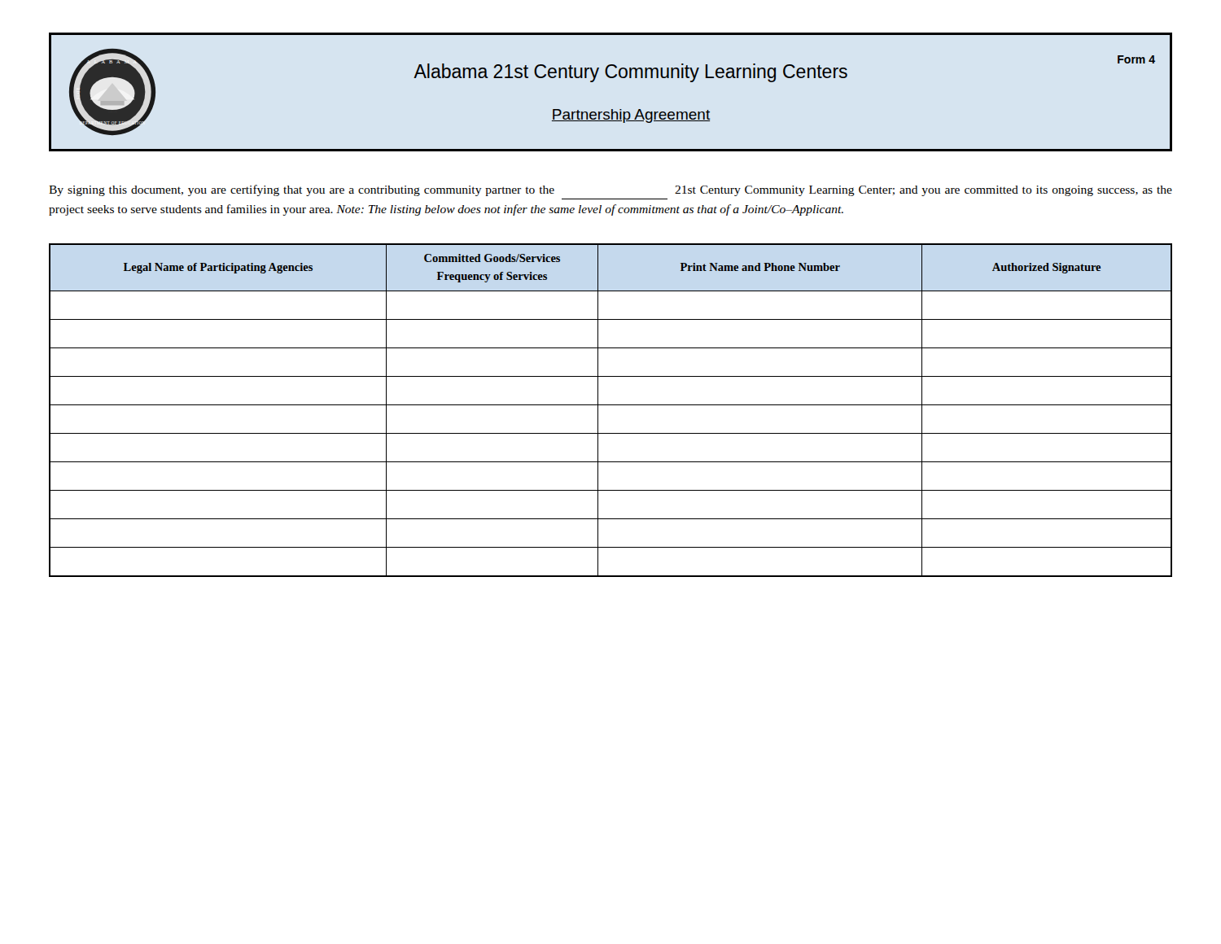A L A B A M A 1854 DEPARTMENT OF EDUCATION STATE
Alabama 21st Century Community Learning Centers
Partnership Agreement
Form 4
By signing this document, you are certifying that you are a contributing community partner to the 21st Century Community Learning Center; and you are committed to its ongoing success, as the project seeks to serve students and families in your area. Note: The listing below does not infer the same level of commitment as that of a Joint/Co–Applicant.
| Legal Name of Participating Agencies | Committed Goods/Services Frequency of Services | Print Name and Phone Number | Authorized Signature |
| --- | --- | --- | --- |